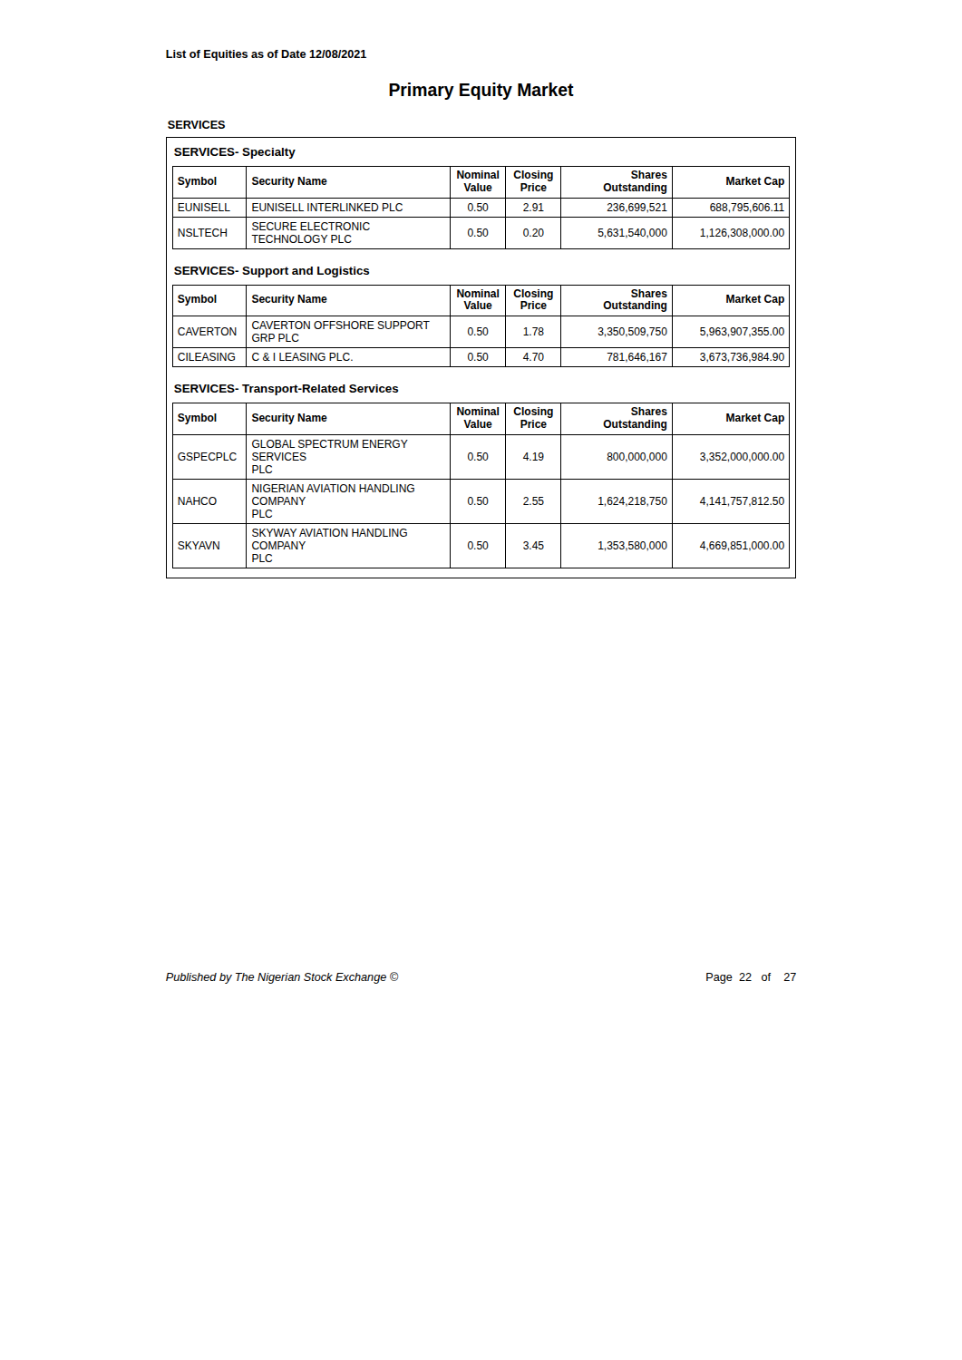List of Equities as of Date 12/08/2021
Primary Equity Market
SERVICES
SERVICES- Specialty
| Symbol | Security Name | Nominal Value | Closing Price | Shares Outstanding | Market Cap |
| --- | --- | --- | --- | --- | --- |
| EUNISELL | EUNISELL INTERLINKED PLC | 0.50 | 2.91 | 236,699,521 | 688,795,606.11 |
| NSLTECH | SECURE ELECTRONIC TECHNOLOGY PLC | 0.50 | 0.20 | 5,631,540,000 | 1,126,308,000.00 |
SERVICES- Support and Logistics
| Symbol | Security Name | Nominal Value | Closing Price | Shares Outstanding | Market Cap |
| --- | --- | --- | --- | --- | --- |
| CAVERTON | CAVERTON OFFSHORE SUPPORT GRP PLC | 0.50 | 1.78 | 3,350,509,750 | 5,963,907,355.00 |
| CILEASING | C & I LEASING PLC. | 0.50 | 4.70 | 781,646,167 | 3,673,736,984.90 |
SERVICES- Transport-Related Services
| Symbol | Security Name | Nominal Value | Closing Price | Shares Outstanding | Market Cap |
| --- | --- | --- | --- | --- | --- |
| GSPECPLC | GLOBAL SPECTRUM ENERGY SERVICES PLC | 0.50 | 4.19 | 800,000,000 | 3,352,000,000.00 |
| NAHCO | NIGERIAN AVIATION HANDLING COMPANY PLC | 0.50 | 2.55 | 1,624,218,750 | 4,141,757,812.50 |
| SKYAVN | SKYWAY AVIATION HANDLING COMPANY PLC | 0.50 | 3.45 | 1,353,580,000 | 4,669,851,000.00 |
Published by The Nigerian Stock Exchange ©
Page 22 of 27